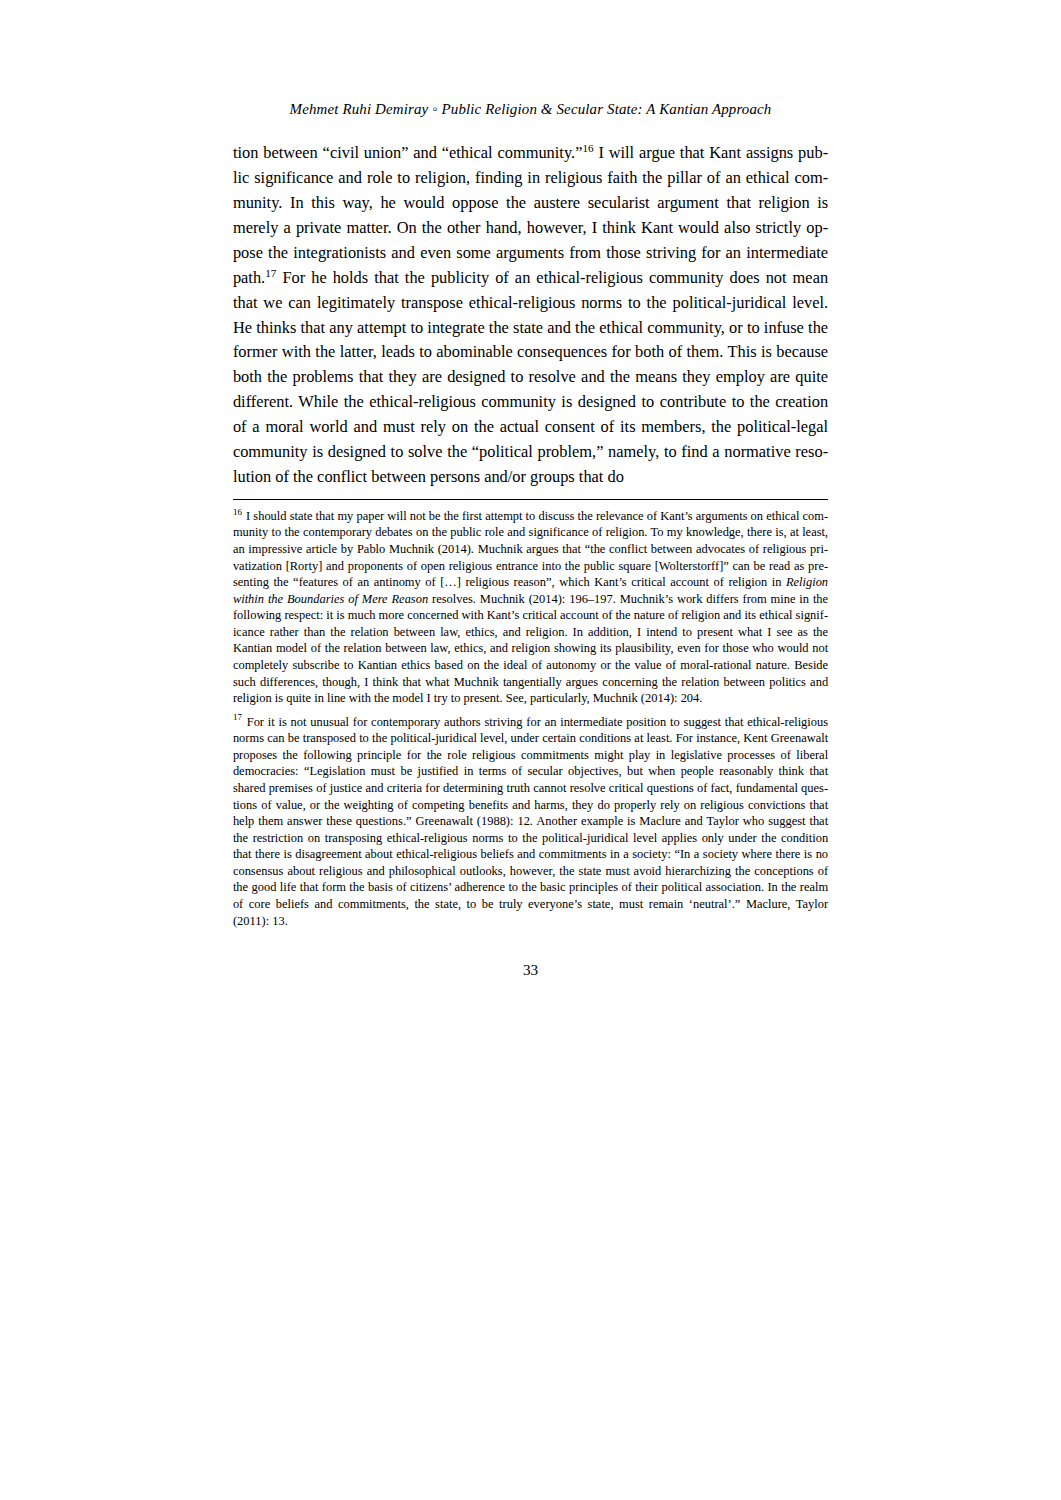Mehmet Ruhi Demiray ◦ Public Religion & Secular State: A Kantian Approach
tion between “civil union” and “ethical community.”16 I will argue that Kant assigns public significance and role to religion, finding in religious faith the pillar of an ethical community. In this way, he would oppose the austere secularist argument that religion is merely a private matter. On the other hand, however, I think Kant would also strictly oppose the integrationists and even some arguments from those striving for an intermediate path.17 For he holds that the publicity of an ethical-religious community does not mean that we can legitimately transpose ethical-religious norms to the political-juridical level. He thinks that any attempt to integrate the state and the ethical community, or to infuse the former with the latter, leads to abominable consequences for both of them. This is because both the problems that they are designed to resolve and the means they employ are quite different. While the ethical-religious community is designed to contribute to the creation of a moral world and must rely on the actual consent of its members, the political-legal community is designed to solve the “political problem,” namely, to find a normative resolution of the conflict between persons and/or groups that do
16 I should state that my paper will not be the first attempt to discuss the relevance of Kant’s arguments on ethical community to the contemporary debates on the public role and significance of religion. To my knowledge, there is, at least, an impressive article by Pablo Muchnik (2014). Muchnik argues that “the conflict between advocates of religious privatization [Rorty] and proponents of open religious entrance into the public square [Wolterstorff]” can be read as presenting the “features of an antinomy of […] religious reason”, which Kant’s critical account of religion in Religion within the Boundaries of Mere Reason resolves. Muchnik (2014): 196–197. Muchnik’s work differs from mine in the following respect: it is much more concerned with Kant’s critical account of the nature of religion and its ethical significance rather than the relation between law, ethics, and religion. In addition, I intend to present what I see as the Kantian model of the relation between law, ethics, and religion showing its plausibility, even for those who would not completely subscribe to Kantian ethics based on the ideal of autonomy or the value of moral-rational nature. Beside such differences, though, I think that what Muchnik tangentially argues concerning the relation between politics and religion is quite in line with the model I try to present. See, particularly, Muchnik (2014): 204.
17 For it is not unusual for contemporary authors striving for an intermediate position to suggest that ethical-religious norms can be transposed to the political-juridical level, under certain conditions at least. For instance, Kent Greenawalt proposes the following principle for the role religious commitments might play in legislative processes of liberal democracies: “Legislation must be justified in terms of secular objectives, but when people reasonably think that shared premises of justice and criteria for determining truth cannot resolve critical questions of fact, fundamental questions of value, or the weighting of competing benefits and harms, they do properly rely on religious convictions that help them answer these questions.” Greenawalt (1988): 12. Another example is Maclure and Taylor who suggest that the restriction on transposing ethical-religious norms to the political-juridical level applies only under the condition that there is disagreement about ethical-religious beliefs and commitments in a society: “In a society where there is no consensus about religious and philosophical outlooks, however, the state must avoid hierarchizing the conceptions of the good life that form the basis of citizens’ adherence to the basic principles of their political association. In the realm of core beliefs and commitments, the state, to be truly everyone’s state, must remain ‘neutral’.” Maclure, Taylor (2011): 13.
33